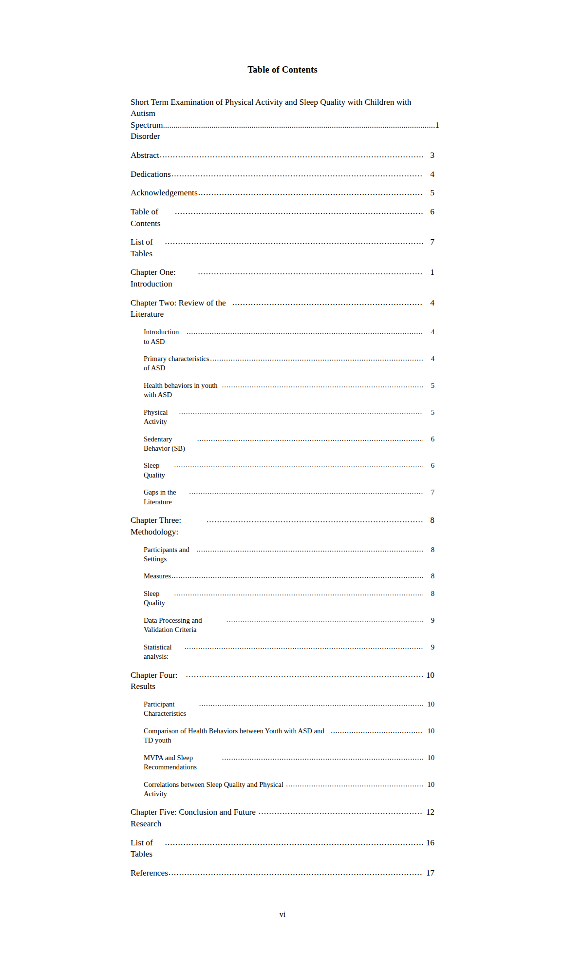Table of Contents
Short Term Examination of Physical Activity and Sleep Quality with Children with Autism Spectrum Disorder ................................................................................................................................. 1
Abstract ............................................................................................................................................... 3
Dedications ......................................................................................................................................... 4
Acknowledgements ............................................................................................................................. 5
Table of Contents ................................................................................................................................ 6
List of Tables ..................................................................................................................................... 7
Chapter One: Introduction ................................................................................................................. 1
Chapter Two: Review of the Literature ............................................................................................. 4
Introduction to ASD ............................................................................................................................................. 4
Primary characteristics of ASD ............................................................................................................................. 4
Health behaviors in youth with ASD ..................................................................................................................... 5
Physical Activity ..................................................................................................................................................... 5
Sedentary Behavior (SB) ..................................................................................................................................... 6
Sleep Quality ............................................................................................................................................. 6
Gaps in the Literature ............................................................................................................................................. 7
Chapter Three: Methodology: ............................................................................................................. 8
Participants and Settings ..................................................................................................................................... 8
Measures ............................................................................................................................................................. 8
Sleep Quality ............................................................................................................................................. 8
Data Processing and Validation Criteria ..................................................................................................................... 9
Statistical analysis: ............................................................................................................................................. 9
Chapter Four: Results ......................................................................................................................... 10
Participant Characteristics ..................................................................................................................................... 10
Comparison of Health Behaviors between Youth with ASD and TD youth ............................................. 10
MVPA and Sleep Recommendations ..................................................................................................................... 10
Correlations between Sleep Quality and Physical Activity ..................................................................... 10
Chapter Five: Conclusion and Future Research ............................................................................. 12
List of Tables ..................................................................................................................................... 16
References ......................................................................................................................................... 17
vi